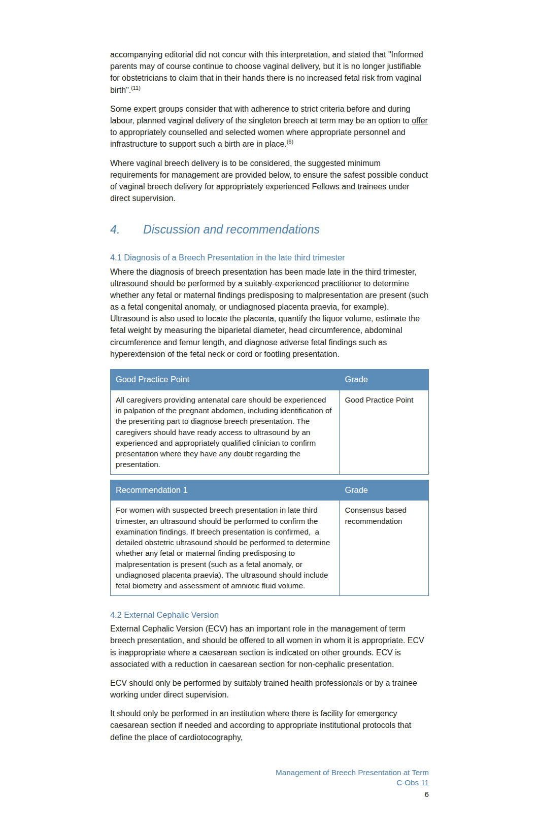accompanying editorial did not concur with this interpretation, and stated that "Informed parents may of course continue to choose vaginal delivery, but it is no longer justifiable for obstetricians to claim that in their hands there is no increased fetal risk from vaginal birth".(11)
Some expert groups consider that with adherence to strict criteria before and during labour, planned vaginal delivery of the singleton breech at term may be an option to offer to appropriately counselled and selected women where appropriate personnel and infrastructure to support such a birth are in place.(6)
Where vaginal breech delivery is to be considered, the suggested minimum requirements for management are provided below, to ensure the safest possible conduct of vaginal breech delivery for appropriately experienced Fellows and trainees under direct supervision.
4. Discussion and recommendations
4.1 Diagnosis of a Breech Presentation in the late third trimester
Where the diagnosis of breech presentation has been made late in the third trimester, ultrasound should be performed by a suitably-experienced practitioner to determine whether any fetal or maternal findings predisposing to malpresentation are present (such as a fetal congenital anomaly, or undiagnosed placenta praevia, for example). Ultrasound is also used to locate the placenta, quantify the liquor volume, estimate the fetal weight by measuring the biparietal diameter, head circumference, abdominal circumference and femur length, and diagnose adverse fetal findings such as hyperextension of the fetal neck or cord or footling presentation.
| Good Practice Point | Grade |
| All caregivers providing antenatal care should be experienced in palpation of the pregnant abdomen, including identification of the presenting part to diagnose breech presentation. The caregivers should have ready access to ultrasound by an experienced and appropriately qualified clinician to confirm presentation where they have any doubt regarding the presentation. | Good Practice Point |
| Recommendation 1 | Grade |
| For women with suspected breech presentation in late third trimester, an ultrasound should be performed to confirm the examination findings. If breech presentation is confirmed, a detailed obstetric ultrasound should be performed to determine whether any fetal or maternal finding predisposing to malpresentation is present (such as a fetal anomaly, or undiagnosed placenta praevia). The ultrasound should include fetal biometry and assessment of amniotic fluid volume. | Consensus based recommendation |
4.2 External Cephalic Version
External Cephalic Version (ECV) has an important role in the management of term breech presentation, and should be offered to all women in whom it is appropriate. ECV is inappropriate where a caesarean section is indicated on other grounds. ECV is associated with a reduction in caesarean section for non-cephalic presentation.
ECV should only be performed by suitably trained health professionals or by a trainee working under direct supervision.
It should only be performed in an institution where there is facility for emergency caesarean section if needed and according to appropriate institutional protocols that define the place of cardiotocography,
Management of Breech Presentation at Term
C-Obs 11
6